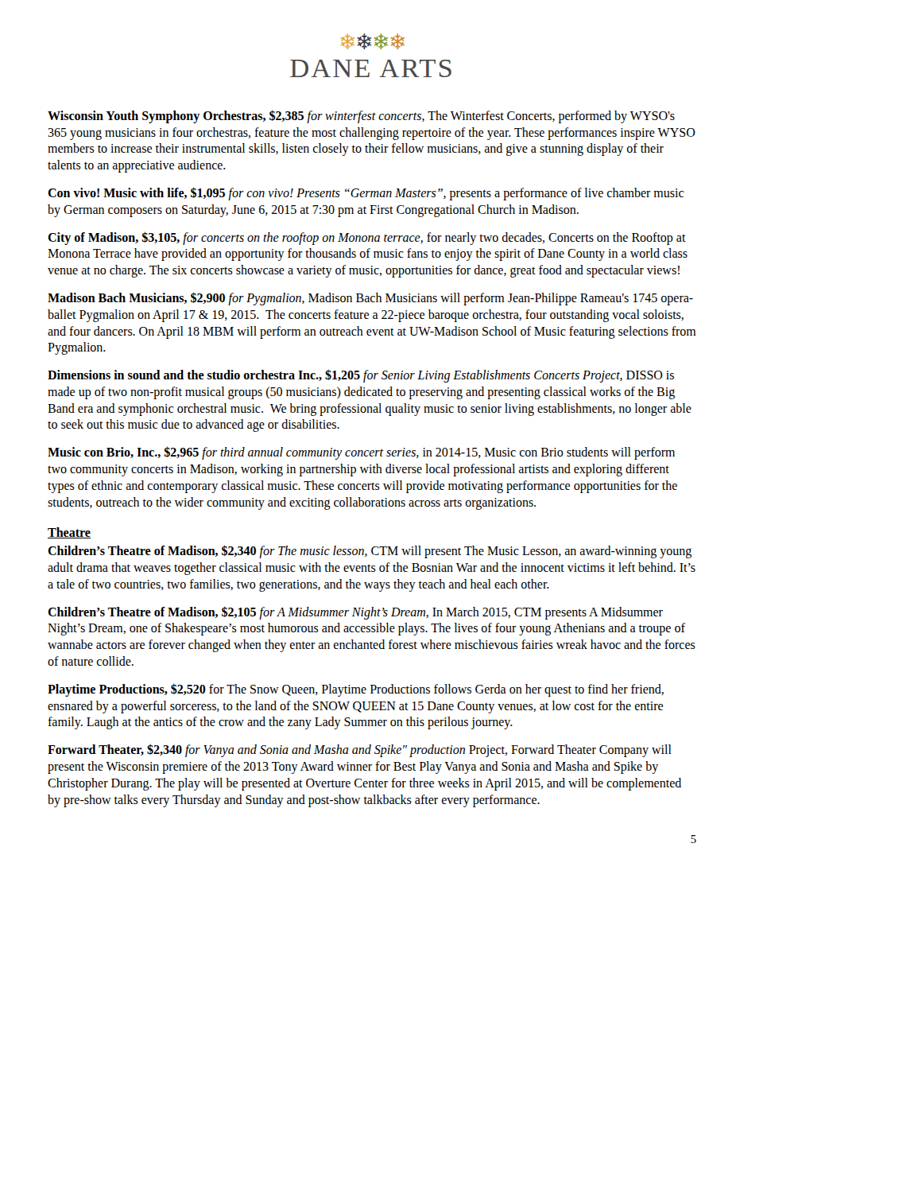❄❄❄❄
DANE ARTS
Wisconsin Youth Symphony Orchestras, $2,385 for winterfest concerts, The Winterfest Concerts, performed by WYSO's 365 young musicians in four orchestras, feature the most challenging repertoire of the year. These performances inspire WYSO members to increase their instrumental skills, listen closely to their fellow musicians, and give a stunning display of their talents to an appreciative audience.
Con vivo! Music with life, $1,095 for con vivo! Presents “German Masters”, presents a performance of live chamber music by German composers on Saturday, June 6, 2015 at 7:30 pm at First Congregational Church in Madison.
City of Madison, $3,105, for concerts on the rooftop on Monona terrace, for nearly two decades, Concerts on the Rooftop at Monona Terrace have provided an opportunity for thousands of music fans to enjoy the spirit of Dane County in a world class venue at no charge. The six concerts showcase a variety of music, opportunities for dance, great food and spectacular views!
Madison Bach Musicians, $2,900 for Pygmalion, Madison Bach Musicians will perform Jean-Philippe Rameau's 1745 opera-ballet Pygmalion on April 17 & 19, 2015. The concerts feature a 22-piece baroque orchestra, four outstanding vocal soloists, and four dancers. On April 18 MBM will perform an outreach event at UW-Madison School of Music featuring selections from Pygmalion.
Dimensions in sound and the studio orchestra Inc., $1,205 for Senior Living Establishments Concerts Project, DISSO is made up of two non-profit musical groups (50 musicians) dedicated to preserving and presenting classical works of the Big Band era and symphonic orchestral music. We bring professional quality music to senior living establishments, no longer able to seek out this music due to advanced age or disabilities.
Music con Brio, Inc., $2,965 for third annual community concert series, in 2014-15, Music con Brio students will perform two community concerts in Madison, working in partnership with diverse local professional artists and exploring different types of ethnic and contemporary classical music. These concerts will provide motivating performance opportunities for the students, outreach to the wider community and exciting collaborations across arts organizations.
Theatre
Children’s Theatre of Madison, $2,340 for The music lesson, CTM will present The Music Lesson, an award-winning young adult drama that weaves together classical music with the events of the Bosnian War and the innocent victims it left behind. It’s a tale of two countries, two families, two generations, and the ways they teach and heal each other.
Children’s Theatre of Madison, $2,105 for A Midsummer Night’s Dream, In March 2015, CTM presents A Midsummer Night’s Dream, one of Shakespeare’s most humorous and accessible plays. The lives of four young Athenians and a troupe of wannabe actors are forever changed when they enter an enchanted forest where mischievous fairies wreak havoc and the forces of nature collide.
Playtime Productions, $2,520 for The Snow Queen, Playtime Productions follows Gerda on her quest to find her friend, ensnared by a powerful sorceress, to the land of the SNOW QUEEN at 15 Dane County venues, at low cost for the entire family. Laugh at the antics of the crow and the zany Lady Summer on this perilous journey.
Forward Theater, $2,340 for Vanya and Sonia and Masha and Spike" production Project, Forward Theater Company will present the Wisconsin premiere of the 2013 Tony Award winner for Best Play Vanya and Sonia and Masha and Spike by Christopher Durang. The play will be presented at Overture Center for three weeks in April 2015, and will be complemented by pre-show talks every Thursday and Sunday and post-show talkbacks after every performance.
5